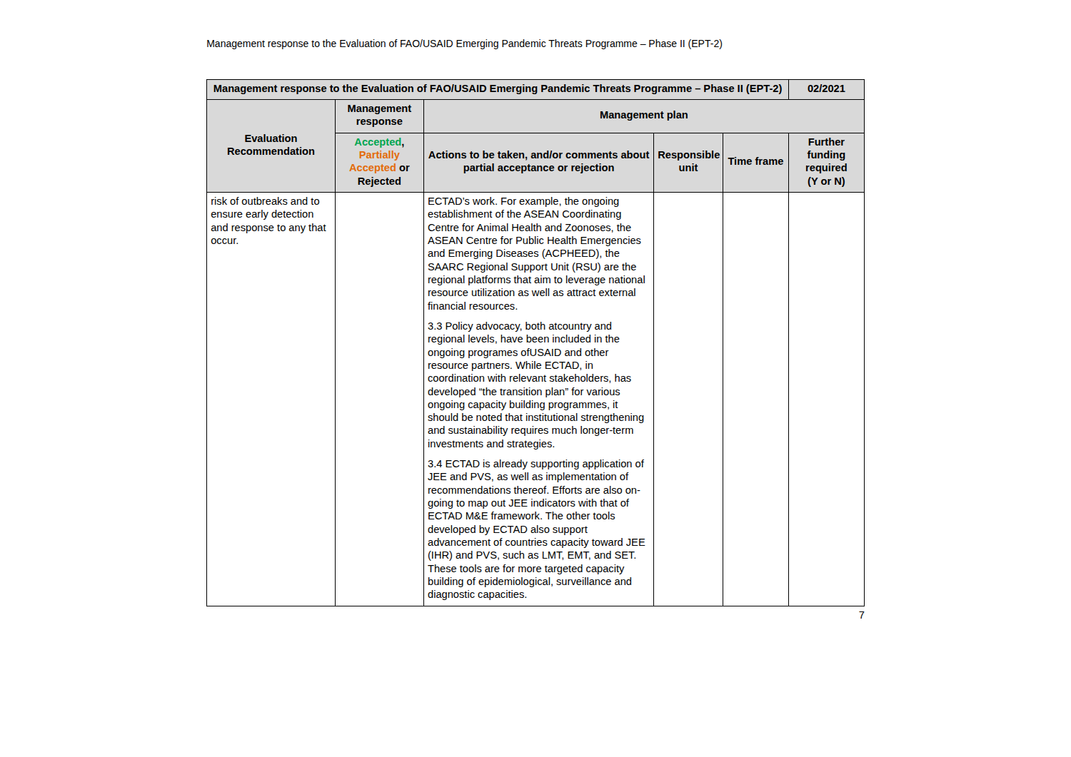Management response to the Evaluation of FAO/USAID Emerging Pandemic Threats Programme – Phase II (EPT-2)
| Management response to the Evaluation of FAO/USAID Emerging Pandemic Threats Programme – Phase II (EPT-2) | 02/2021 |
| Evaluation Recommendation | Management response | Management plan |
| Accepted , Partially Accepted or Rejected | Actions to be taken, and/or comments about partial acceptance or rejection | Responsible unit | Time frame | Further funding required (Y or N) |
| risk of outbreaks and to ensure early detection and response to any that occur. | | ECTAD’s work. For example, the ongoing establishment of the ASEAN Coordinating Centre for Animal Health and Zoonoses, the ASEAN Centre for Public Health Emergencies and Emerging Diseases (ACPHEED), the SAARC Regional Support Unit (RSU) are the regional platforms that aim to leverage national resource utilization as well as attract external financial resources. 3.3 Policy advocacy, both atcountry and regional levels, have been included in the ongoing programes ofUSAID and other resource partners. While ECTAD, in coordination with relevant stakeholders, has developed “the transition plan” for various ongoing capacity building programmes, it should be noted that institutional strengthening and sustainability requires much longer-term investments and strategies. 3.4 ECTAD is already supporting application of JEE and PVS, as well as implementation of recommendations thereof. Efforts are also on-going to map out JEE indicators with that of ECTAD M&E framework. The other tools developed by ECTAD also support advancement of countries capacity toward JEE (IHR) and PVS, such as LMT, EMT, and SET. These tools are for more targeted capacity building of epidemiological, surveillance and diagnostic capacities. | | | |
7